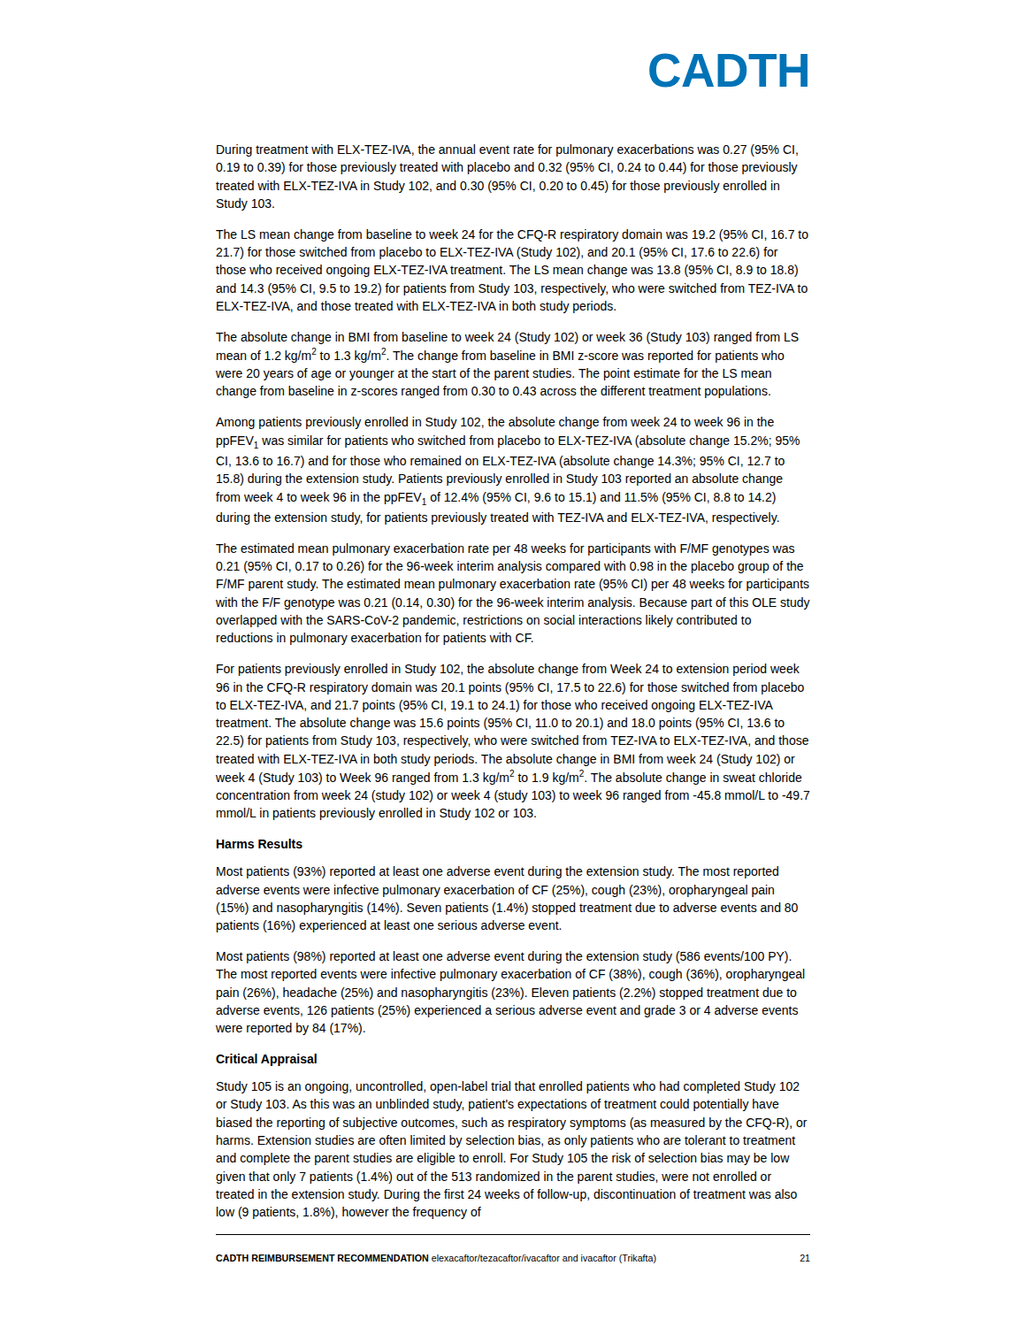CADTH
During treatment with ELX-TEZ-IVA, the annual event rate for pulmonary exacerbations was 0.27 (95% CI, 0.19 to 0.39) for those previously treated with placebo and 0.32 (95% CI, 0.24 to 0.44) for those previously treated with ELX-TEZ-IVA in Study 102, and 0.30 (95% CI, 0.20 to 0.45) for those previously enrolled in Study 103.
The LS mean change from baseline to week 24 for the CFQ-R respiratory domain was 19.2 (95% CI, 16.7 to 21.7) for those switched from placebo to ELX-TEZ-IVA (Study 102), and 20.1 (95% CI, 17.6 to 22.6) for those who received ongoing ELX-TEZ-IVA treatment. The LS mean change was 13.8 (95% CI, 8.9 to 18.8) and 14.3 (95% CI, 9.5 to 19.2) for patients from Study 103, respectively, who were switched from TEZ-IVA to ELX-TEZ-IVA, and those treated with ELX-TEZ-IVA in both study periods.
The absolute change in BMI from baseline to week 24 (Study 102) or week 36 (Study 103) ranged from LS mean of 1.2 kg/m2 to 1.3 kg/m2. The change from baseline in BMI z-score was reported for patients who were 20 years of age or younger at the start of the parent studies. The point estimate for the LS mean change from baseline in z-scores ranged from 0.30 to 0.43 across the different treatment populations.
Among patients previously enrolled in Study 102, the absolute change from week 24 to week 96 in the ppFEV1 was similar for patients who switched from placebo to ELX-TEZ-IVA (absolute change 15.2%; 95% CI, 13.6 to 16.7) and for those who remained on ELX-TEZ-IVA (absolute change 14.3%; 95% CI, 12.7 to 15.8) during the extension study. Patients previously enrolled in Study 103 reported an absolute change from week 4 to week 96 in the ppFEV1 of 12.4% (95% CI, 9.6 to 15.1) and 11.5% (95% CI, 8.8 to 14.2) during the extension study, for patients previously treated with TEZ-IVA and ELX-TEZ-IVA, respectively.
The estimated mean pulmonary exacerbation rate per 48 weeks for participants with F/MF genotypes was 0.21 (95% CI, 0.17 to 0.26) for the 96-week interim analysis compared with 0.98 in the placebo group of the F/MF parent study. The estimated mean pulmonary exacerbation rate (95% CI) per 48 weeks for participants with the F/F genotype was 0.21 (0.14, 0.30) for the 96-week interim analysis. Because part of this OLE study overlapped with the SARS-CoV-2 pandemic, restrictions on social interactions likely contributed to reductions in pulmonary exacerbation for patients with CF.
For patients previously enrolled in Study 102, the absolute change from Week 24 to extension period week 96 in the CFQ-R respiratory domain was 20.1 points (95% CI, 17.5 to 22.6) for those switched from placebo to ELX-TEZ-IVA, and 21.7 points (95% CI, 19.1 to 24.1) for those who received ongoing ELX-TEZ-IVA treatment. The absolute change was 15.6 points (95% CI, 11.0 to 20.1) and 18.0 points (95% CI, 13.6 to 22.5) for patients from Study 103, respectively, who were switched from TEZ-IVA to ELX-TEZ-IVA, and those treated with ELX-TEZ-IVA in both study periods. The absolute change in BMI from week 24 (Study 102) or week 4 (Study 103) to Week 96 ranged from 1.3 kg/m2 to 1.9 kg/m2. The absolute change in sweat chloride concentration from week 24 (study 102) or week 4 (study 103) to week 96 ranged from -45.8 mmol/L to -49.7 mmol/L in patients previously enrolled in Study 102 or 103.
Harms Results
Most patients (93%) reported at least one adverse event during the extension study. The most reported adverse events were infective pulmonary exacerbation of CF (25%), cough (23%), oropharyngeal pain (15%) and nasopharyngitis (14%). Seven patients (1.4%) stopped treatment due to adverse events and 80 patients (16%) experienced at least one serious adverse event.
Most patients (98%) reported at least one adverse event during the extension study (586 events/100 PY). The most reported events were infective pulmonary exacerbation of CF (38%), cough (36%), oropharyngeal pain (26%), headache (25%) and nasopharyngitis (23%). Eleven patients (2.2%) stopped treatment due to adverse events, 126 patients (25%) experienced a serious adverse event and grade 3 or 4 adverse events were reported by 84 (17%).
Critical Appraisal
Study 105 is an ongoing, uncontrolled, open-label trial that enrolled patients who had completed Study 102 or Study 103. As this was an unblinded study, patient's expectations of treatment could potentially have biased the reporting of subjective outcomes, such as respiratory symptoms (as measured by the CFQ-R), or harms. Extension studies are often limited by selection bias, as only patients who are tolerant to treatment and complete the parent studies are eligible to enroll. For Study 105 the risk of selection bias may be low given that only 7 patients (1.4%) out of the 513 randomized in the parent studies, were not enrolled or treated in the extension study. During the first 24 weeks of follow-up, discontinuation of treatment was also low (9 patients, 1.8%), however the frequency of
CADTH Reimbursement Recommendation elexacaftor/tezacaftor/ivacaftor and ivacaftor (Trikafta)
21